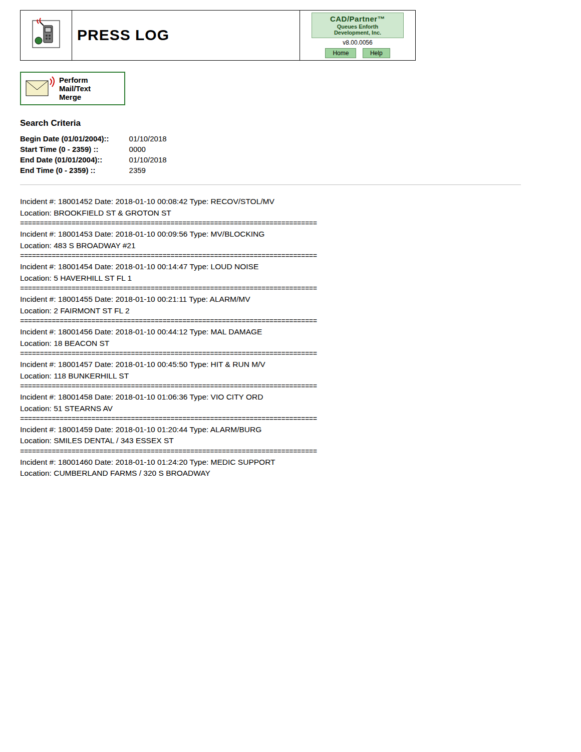| | PRESS LOG | CAD/Partner™ Queues Enforth Development, Inc. v8.00.0056 Home Help |
Perform
Mail/Text
Merge
Search Criteria
| Begin Date (01/01/2004):: | 01/10/2018 |
| Start Time (0 - 2359) :: | 0000 |
| End Date (01/01/2004):: | 01/10/2018 |
| End Time (0 - 2359) :: | 2359 |
Incident #: 18001452 Date: 2018-01-10 00:08:42 Type: RECOV/STOL/MV
Location: BROOKFIELD ST & GROTON ST
===========================================================================
Incident #: 18001453 Date: 2018-01-10 00:09:56 Type: MV/BLOCKING
Location: 483 S BROADWAY #21
===========================================================================
Incident #: 18001454 Date: 2018-01-10 00:14:47 Type: LOUD NOISE
Location: 5 HAVERHILL ST FL 1
===========================================================================
Incident #: 18001455 Date: 2018-01-10 00:21:11 Type: ALARM/MV
Location: 2 FAIRMONT ST FL 2
===========================================================================
Incident #: 18001456 Date: 2018-01-10 00:44:12 Type: MAL DAMAGE
Location: 18 BEACON ST
===========================================================================
Incident #: 18001457 Date: 2018-01-10 00:45:50 Type: HIT & RUN M/V
Location: 118 BUNKERHILL ST
===========================================================================
Incident #: 18001458 Date: 2018-01-10 01:06:36 Type: VIO CITY ORD
Location: 51 STEARNS AV
===========================================================================
Incident #: 18001459 Date: 2018-01-10 01:20:44 Type: ALARM/BURG
Location: SMILES DENTAL / 343 ESSEX ST
===========================================================================
Incident #: 18001460 Date: 2018-01-10 01:24:20 Type: MEDIC SUPPORT
Location: CUMBERLAND FARMS / 320 S BROADWAY